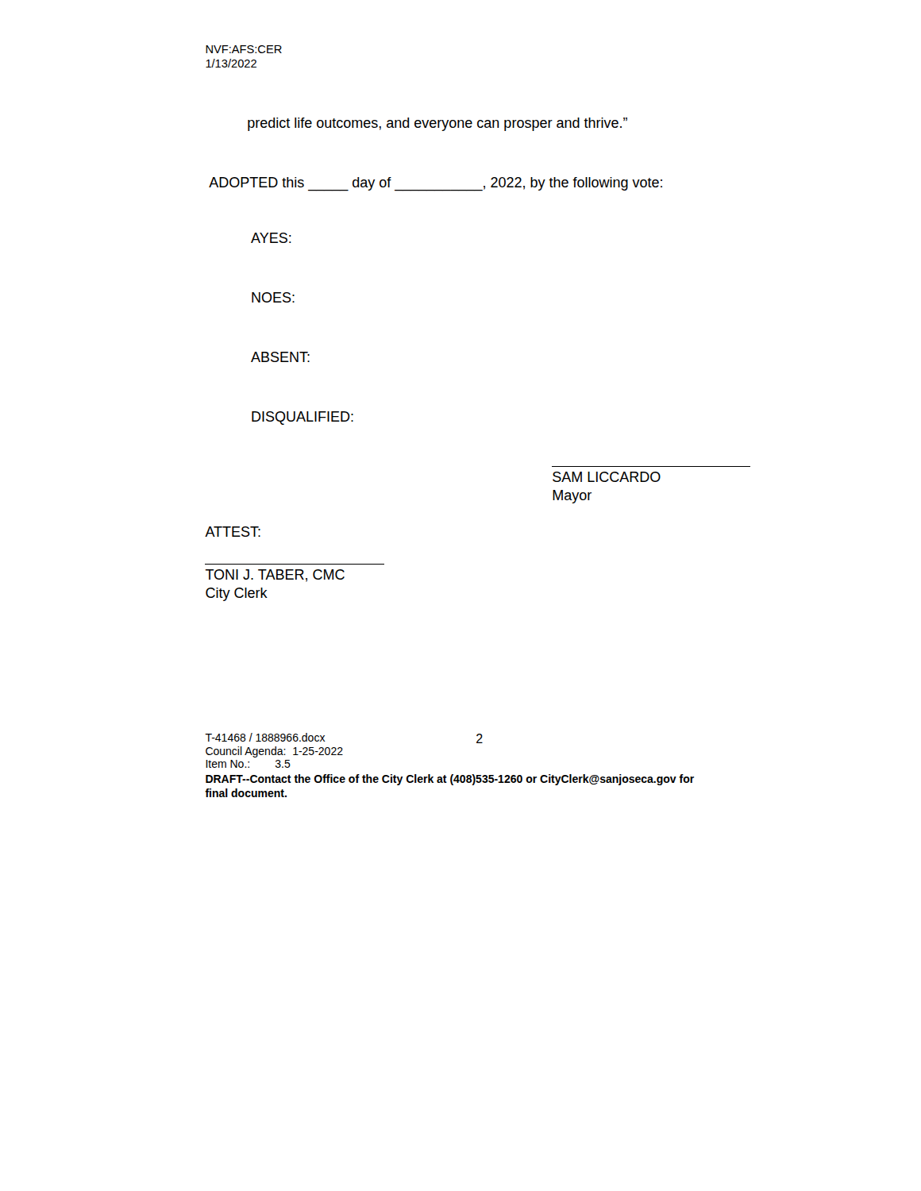NVF:AFS:CER
1/13/2022
predict life outcomes, and everyone can prosper and thrive.”
ADOPTED this _____ day of ___________, 2022, by the following vote:
AYES:
NOES:
ABSENT:
DISQUALIFIED:
SAM LICCARDO
Mayor
ATTEST:
TONI J. TABER, CMC
City Clerk
2 T-41468 / 1888966.docx
Council Agenda: 1-25-2022
Item No.: 3.5
DRAFT--Contact the Office of the City Clerk at (408)535-1260 or CityClerk@sanjoseca.gov for final document.